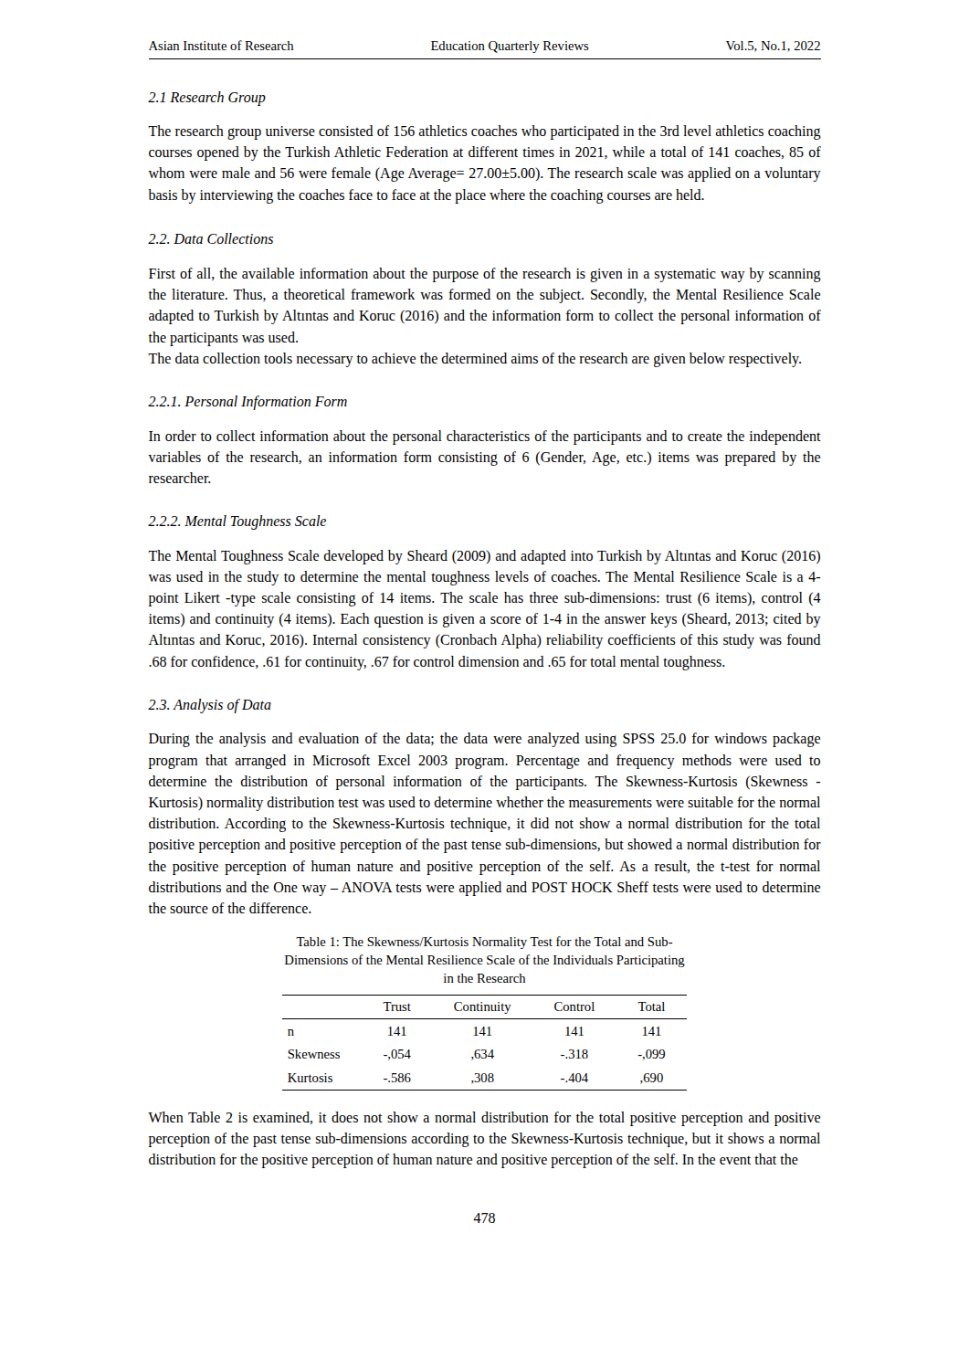Asian Institute of Research Education Quarterly Reviews Vol.5, No.1, 2022
2.1 Research Group
The research group universe consisted of 156 athletics coaches who participated in the 3rd level athletics coaching courses opened by the Turkish Athletic Federation at different times in 2021, while a total of 141 coaches, 85 of whom were male and 56 were female (Age Average= 27.00±5.00). The research scale was applied on a voluntary basis by interviewing the coaches face to face at the place where the coaching courses are held.
2.2. Data Collections
First of all, the available information about the purpose of the research is given in a systematic way by scanning the literature. Thus, a theoretical framework was formed on the subject. Secondly, the Mental Resilience Scale adapted to Turkish by Altıntas and Koruc (2016) and the information form to collect the personal information of the participants was used.
The data collection tools necessary to achieve the determined aims of the research are given below respectively.
2.2.1. Personal Information Form
In order to collect information about the personal characteristics of the participants and to create the independent variables of the research, an information form consisting of 6 (Gender, Age, etc.) items was prepared by the researcher.
2.2.2. Mental Toughness Scale
The Mental Toughness Scale developed by Sheard (2009) and adapted into Turkish by Altıntas and Koruc (2016) was used in the study to determine the mental toughness levels of coaches. The Mental Resilience Scale is a 4-point Likert -type scale consisting of 14 items. The scale has three sub-dimensions: trust (6 items), control (4 items) and continuity (4 items). Each question is given a score of 1-4 in the answer keys (Sheard, 2013; cited by Altıntas and Koruc, 2016). Internal consistency (Cronbach Alpha) reliability coefficients of this study was found .68 for confidence, .61 for continuity, .67 for control dimension and .65 for total mental toughness.
2.3. Analysis of Data
During the analysis and evaluation of the data; the data were analyzed using SPSS 25.0 for windows package program that arranged in Microsoft Excel 2003 program. Percentage and frequency methods were used to determine the distribution of personal information of the participants. The Skewness-Kurtosis (Skewness - Kurtosis) normality distribution test was used to determine whether the measurements were suitable for the normal distribution. According to the Skewness-Kurtosis technique, it did not show a normal distribution for the total positive perception and positive perception of the past tense sub-dimensions, but showed a normal distribution for the positive perception of human nature and positive perception of the self. As a result, the t-test for normal distributions and the One way – ANOVA tests were applied and POST HOCK Sheff tests were used to determine the source of the difference.
Table 1: The Skewness/Kurtosis Normality Test for the Total and Sub-Dimensions of the Mental Resilience Scale of the Individuals Participating in the Research
| | Trust | Continuity | Control | Total |
| --- | --- | --- | --- | --- |
| n | 141 | 141 | 141 | 141 |
| Skewness | -,054 | ,634 | -.318 | -,099 |
| Kurtosis | -.586 | ,308 | -.404 | ,690 |
When Table 2 is examined, it does not show a normal distribution for the total positive perception and positive perception of the past tense sub-dimensions according to the Skewness-Kurtosis technique, but it shows a normal distribution for the positive perception of human nature and positive perception of the self. In the event that the
478